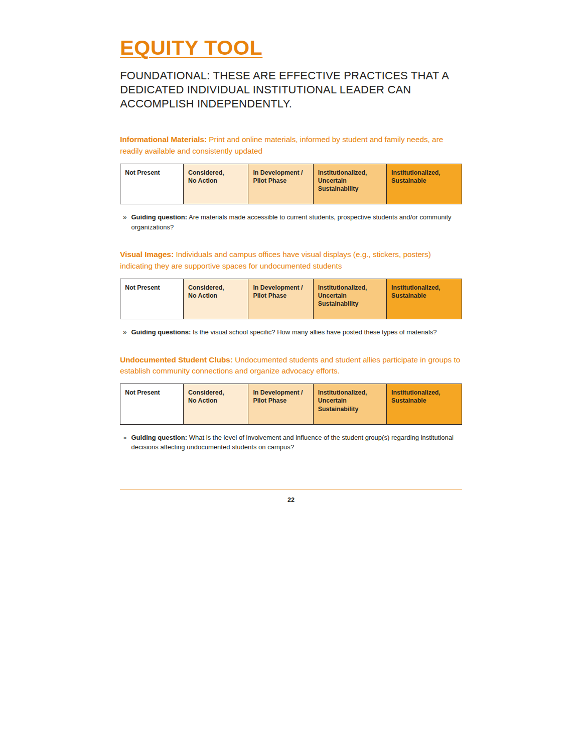EQUITY TOOL
FOUNDATIONAL: THESE ARE EFFECTIVE PRACTICES THAT A DEDICATED INDIVIDUAL INSTITUTIONAL LEADER CAN ACCOMPLISH INDEPENDENTLY.
Informational Materials: Print and online materials, informed by student and family needs, are readily available and consistently updated
| Not Present | Considered, No Action | In Development / Pilot Phase | Institutionalized, Uncertain Sustainability | Institutionalized, Sustainable |
» Guiding question: Are materials made accessible to current students, prospective students and/or community organizations?
Visual Images: Individuals and campus offices have visual displays (e.g., stickers, posters) indicating they are supportive spaces for undocumented students
| Not Present | Considered, No Action | In Development / Pilot Phase | Institutionalized, Uncertain Sustainability | Institutionalized, Sustainable |
» Guiding questions: Is the visual school specific? How many allies have posted these types of materials?
Undocumented Student Clubs: Undocumented students and student allies participate in groups to establish community connections and organize advocacy efforts.
| Not Present | Considered, No Action | In Development / Pilot Phase | Institutionalized, Uncertain Sustainability | Institutionalized, Sustainable |
» Guiding question: What is the level of involvement and influence of the student group(s) regarding institutional decisions affecting undocumented students on campus?
22